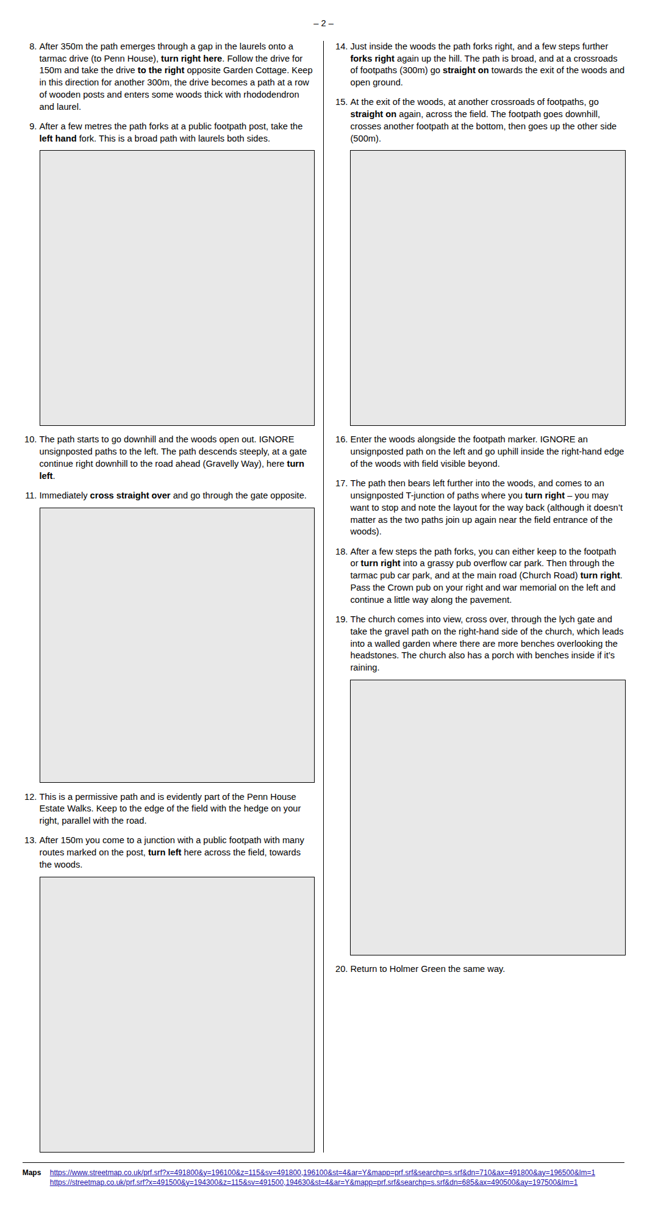– 2 –
After 350m the path emerges through a gap in the laurels onto a tarmac drive (to Penn House), turn right here. Follow the drive for 150m and take the drive to the right opposite Garden Cottage. Keep in this direction for another 300m, the drive becomes a path at a row of wooden posts and enters some woods thick with rhododendron and laurel.
After a few metres the path forks at a public footpath post, take the left hand fork. This is a broad path with laurels both sides.
The path starts to go downhill and the woods open out. IGNORE unsignposted paths to the left. The path descends steeply, at a gate continue right downhill to the road ahead (Gravelly Way), here turn left.
Immediately cross straight over and go through the gate opposite.
This is a permissive path and is evidently part of the Penn House Estate Walks. Keep to the edge of the field with the hedge on your right, parallel with the road.
After 150m you come to a junction with a public footpath with many routes marked on the post, turn left here across the field, towards the woods.
Just inside the woods the path forks right, and a few steps further forks right again up the hill. The path is broad, and at a crossroads of footpaths (300m) go straight on towards the exit of the woods and open ground.
At the exit of the woods, at another crossroads of footpaths, go straight on again, across the field. The footpath goes downhill, crosses another footpath at the bottom, then goes up the other side (500m).
Enter the woods alongside the footpath marker. IGNORE an unsignposted path on the left and go uphill inside the right-hand edge of the woods with field visible beyond.
The path then bears left further into the woods, and comes to an unsignposted T-junction of paths where you turn right – you may want to stop and note the layout for the way back (although it doesn’t matter as the two paths join up again near the field entrance of the woods).
After a few steps the path forks, you can either keep to the footpath or turn right into a grassy pub overflow car park. Then through the tarmac pub car park, and at the main road (Church Road) turn right. Pass the Crown pub on your right and war memorial on the left and continue a little way along the pavement.
The church comes into view, cross over, through the lych gate and take the gravel path on the right-hand side of the church, which leads into a walled garden where there are more benches overlooking the headstones. The church also has a porch with benches inside if it’s raining.
Return to Holmer Green the same way.
Maps https://www.streetmap.co.uk/prf.srf?x=491800&y=196100&z=115&sv=491800,196100&st=4&ar=Y&mapp=prf.srf&searchp=s.srf&dn=710&ax=491800&ay=196500&lm=1
https://streetmap.co.uk/prf.srf?x=491500&y=194300&z=115&sv=491500,194630&st=4&ar=Y&mapp=prf.srf&searchp=s.srf&dn=685&ax=490500&ay=197500&lm=1